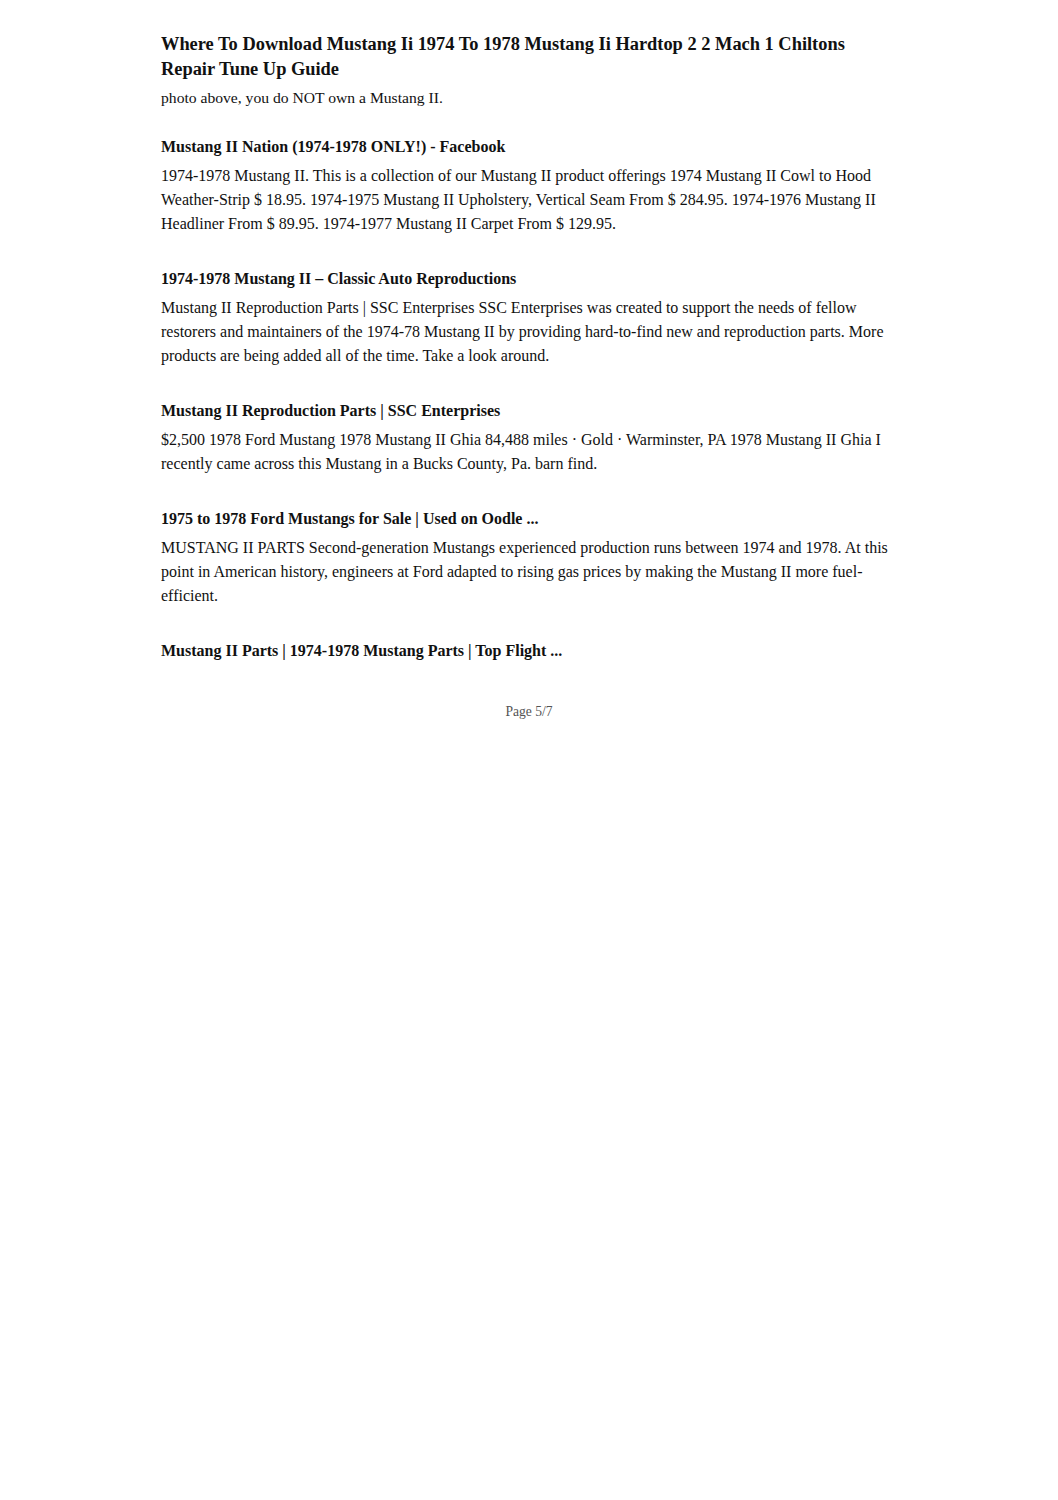Where To Download Mustang Ii 1974 To 1978 Mustang Ii Hardtop 2 2 Mach 1 Chiltons Repair Tune Up Guide photo above, you do NOT own a Mustang II.
Mustang II Nation (1974-1978 ONLY!) - Facebook
1974-1978 Mustang II. This is a collection of our Mustang II product offerings 1974 Mustang II Cowl to Hood Weather-Strip $ 18.95. 1974-1975 Mustang II Upholstery, Vertical Seam From $ 284.95. 1974-1976 Mustang II Headliner From $ 89.95. 1974-1977 Mustang II Carpet From $ 129.95.
1974-1978 Mustang II – Classic Auto Reproductions
Mustang II Reproduction Parts | SSC Enterprises SSC Enterprises was created to support the needs of fellow restorers and maintainers of the 1974-78 Mustang II by providing hard-to-find new and reproduction parts. More products are being added all of the time. Take a look around.
Mustang II Reproduction Parts | SSC Enterprises
$2,500 1978 Ford Mustang 1978 Mustang II Ghia 84,488 miles · Gold · Warminster, PA 1978 Mustang II Ghia I recently came across this Mustang in a Bucks County, Pa. barn find.
1975 to 1978 Ford Mustangs for Sale | Used on Oodle ...
MUSTANG II PARTS Second-generation Mustangs experienced production runs between 1974 and 1978. At this point in American history, engineers at Ford adapted to rising gas prices by making the Mustang II more fuel-efficient.
Mustang II Parts | 1974-1978 Mustang Parts | Top Flight ...
Page 5/7